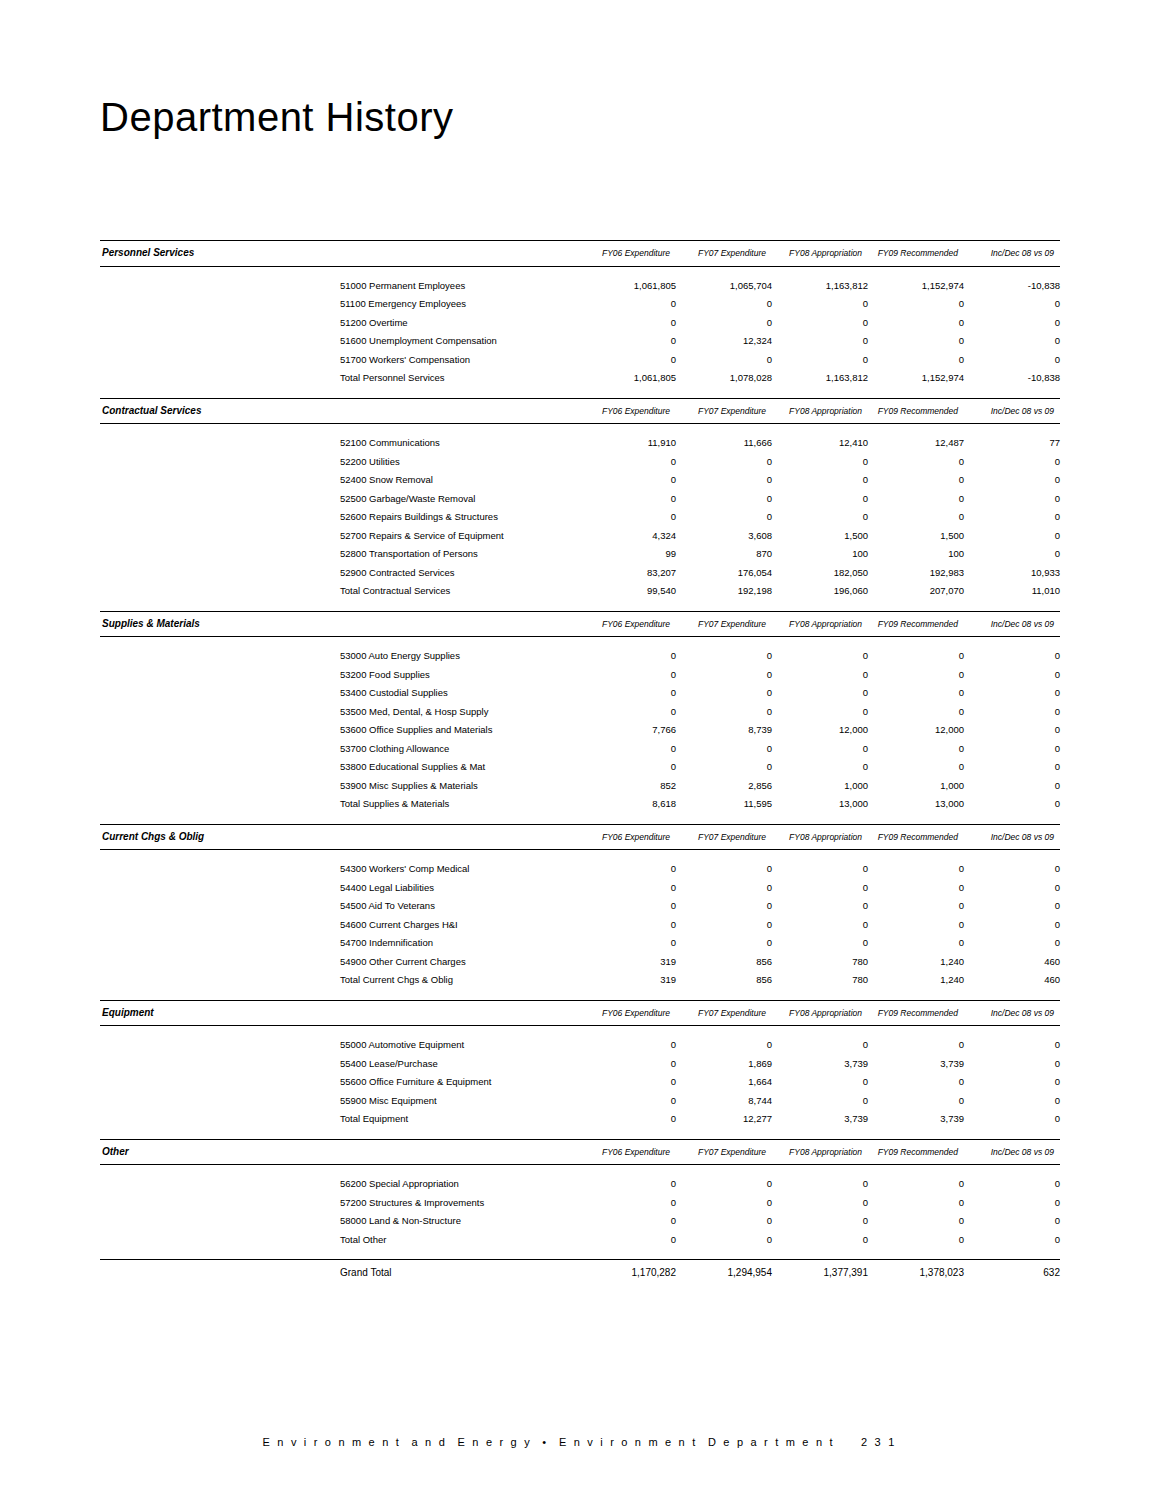Department History
| Personnel Services | | FY06 Expenditure | FY07 Expenditure | FY08 Appropriation | FY09 Recommended | Inc/Dec 08 vs 09 |
| | 51000 Permanent Employees | 1,061,805 | 1,065,704 | 1,163,812 | 1,152,974 | -10,838 |
| | 51100 Emergency Employees | 0 | 0 | 0 | 0 | 0 |
| | 51200 Overtime | 0 | 0 | 0 | 0 | 0 |
| | 51600 Unemployment Compensation | 0 | 12,324 | 0 | 0 | 0 |
| | 51700 Workers' Compensation | 0 | 0 | 0 | 0 | 0 |
| | Total Personnel Services | 1,061,805 | 1,078,028 | 1,163,812 | 1,152,974 | -10,838 |
| Contractual Services | | FY06 Expenditure | FY07 Expenditure | FY08 Appropriation | FY09 Recommended | Inc/Dec 08 vs 09 |
| | 52100 Communications | 11,910 | 11,666 | 12,410 | 12,487 | 77 |
| | 52200 Utilities | 0 | 0 | 0 | 0 | 0 |
| | 52400 Snow Removal | 0 | 0 | 0 | 0 | 0 |
| | 52500 Garbage/Waste Removal | 0 | 0 | 0 | 0 | 0 |
| | 52600 Repairs Buildings & Structures | 0 | 0 | 0 | 0 | 0 |
| | 52700 Repairs & Service of Equipment | 4,324 | 3,608 | 1,500 | 1,500 | 0 |
| | 52800 Transportation of Persons | 99 | 870 | 100 | 100 | 0 |
| | 52900 Contracted Services | 83,207 | 176,054 | 182,050 | 192,983 | 10,933 |
| | Total Contractual Services | 99,540 | 192,198 | 196,060 | 207,070 | 11,010 |
| Supplies & Materials | | FY06 Expenditure | FY07 Expenditure | FY08 Appropriation | FY09 Recommended | Inc/Dec 08 vs 09 |
| | 53000 Auto Energy Supplies | 0 | 0 | 0 | 0 | 0 |
| | 53200 Food Supplies | 0 | 0 | 0 | 0 | 0 |
| | 53400 Custodial Supplies | 0 | 0 | 0 | 0 | 0 |
| | 53500 Med, Dental, & Hosp Supply | 0 | 0 | 0 | 0 | 0 |
| | 53600 Office Supplies and Materials | 7,766 | 8,739 | 12,000 | 12,000 | 0 |
| | 53700 Clothing Allowance | 0 | 0 | 0 | 0 | 0 |
| | 53800 Educational Supplies & Mat | 0 | 0 | 0 | 0 | 0 |
| | 53900 Misc Supplies & Materials | 852 | 2,856 | 1,000 | 1,000 | 0 |
| | Total Supplies & Materials | 8,618 | 11,595 | 13,000 | 13,000 | 0 |
| Current Chgs & Oblig | | FY06 Expenditure | FY07 Expenditure | FY08 Appropriation | FY09 Recommended | Inc/Dec 08 vs 09 |
| | 54300 Workers' Comp Medical | 0 | 0 | 0 | 0 | 0 |
| | 54400 Legal Liabilities | 0 | 0 | 0 | 0 | 0 |
| | 54500 Aid To Veterans | 0 | 0 | 0 | 0 | 0 |
| | 54600 Current Charges H&I | 0 | 0 | 0 | 0 | 0 |
| | 54700 Indemnification | 0 | 0 | 0 | 0 | 0 |
| | 54900 Other Current Charges | 319 | 856 | 780 | 1,240 | 460 |
| | Total Current Chgs & Oblig | 319 | 856 | 780 | 1,240 | 460 |
| Equipment | | FY06 Expenditure | FY07 Expenditure | FY08 Appropriation | FY09 Recommended | Inc/Dec 08 vs 09 |
| | 55000 Automotive Equipment | 0 | 0 | 0 | 0 | 0 |
| | 55400 Lease/Purchase | 0 | 1,869 | 3,739 | 3,739 | 0 |
| | 55600 Office Furniture & Equipment | 0 | 1,664 | 0 | 0 | 0 |
| | 55900 Misc Equipment | 0 | 8,744 | 0 | 0 | 0 |
| | Total Equipment | 0 | 12,277 | 3,739 | 3,739 | 0 |
| Other | | FY06 Expenditure | FY07 Expenditure | FY08 Appropriation | FY09 Recommended | Inc/Dec 08 vs 09 |
| | 56200 Special Appropriation | 0 | 0 | 0 | 0 | 0 |
| | 57200 Structures & Improvements | 0 | 0 | 0 | 0 | 0 |
| | 58000 Land & Non-Structure | 0 | 0 | 0 | 0 | 0 |
| | Total Other | 0 | 0 | 0 | 0 | 0 |
| | Grand Total | 1,170,282 | 1,294,954 | 1,377,391 | 1,378,023 | 632 |
E n v i r o n m e n t a n d E n e r g y • E n v i r o n m e n t D e p a r t m e n t 2 3 1